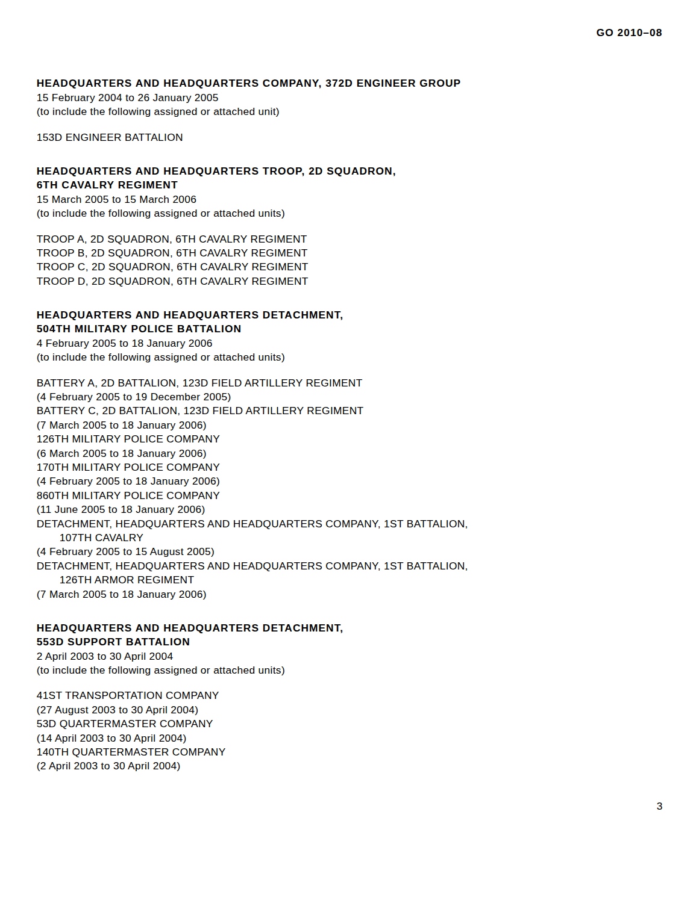GO 2010–08
HEADQUARTERS AND HEADQUARTERS COMPANY, 372D ENGINEER GROUP
15 February 2004 to 26 January 2005
(to include the following assigned or attached unit)
153D ENGINEER BATTALION
HEADQUARTERS AND HEADQUARTERS TROOP, 2D SQUADRON,
6TH CAVALRY REGIMENT
15 March 2005 to 15 March 2006
(to include the following assigned or attached units)
TROOP A, 2D SQUADRON, 6TH CAVALRY REGIMENT
TROOP B, 2D SQUADRON, 6TH CAVALRY REGIMENT
TROOP C, 2D SQUADRON, 6TH CAVALRY REGIMENT
TROOP D, 2D SQUADRON, 6TH CAVALRY REGIMENT
HEADQUARTERS AND HEADQUARTERS DETACHMENT,
504TH MILITARY POLICE BATTALION
4 February 2005 to 18 January 2006
(to include the following assigned or attached units)
BATTERY A, 2D BATTALION, 123D FIELD ARTILLERY REGIMENT
(4 February 2005 to 19 December 2005)
BATTERY C, 2D BATTALION, 123D FIELD ARTILLERY REGIMENT
(7 March 2005 to 18 January 2006)
126TH MILITARY POLICE COMPANY
(6 March 2005 to 18 January 2006)
170TH MILITARY POLICE COMPANY
(4 February 2005 to 18 January 2006)
860TH MILITARY POLICE COMPANY
(11 June 2005 to 18 January 2006)
DETACHMENT, HEADQUARTERS AND HEADQUARTERS COMPANY, 1ST BATTALION,
107TH CAVALRY
(4 February 2005 to 15 August 2005)
DETACHMENT, HEADQUARTERS AND HEADQUARTERS COMPANY, 1ST BATTALION,
126TH ARMOR REGIMENT
(7 March 2005 to 18 January 2006)
HEADQUARTERS AND HEADQUARTERS DETACHMENT,
553D SUPPORT BATTALION
2 April 2003 to 30 April 2004
(to include the following assigned or attached units)
41ST TRANSPORTATION COMPANY
(27 August 2003 to 30 April 2004)
53D QUARTERMASTER COMPANY
(14 April 2003 to 30 April 2004)
140TH QUARTERMASTER COMPANY
(2 April 2003 to 30 April 2004)
3